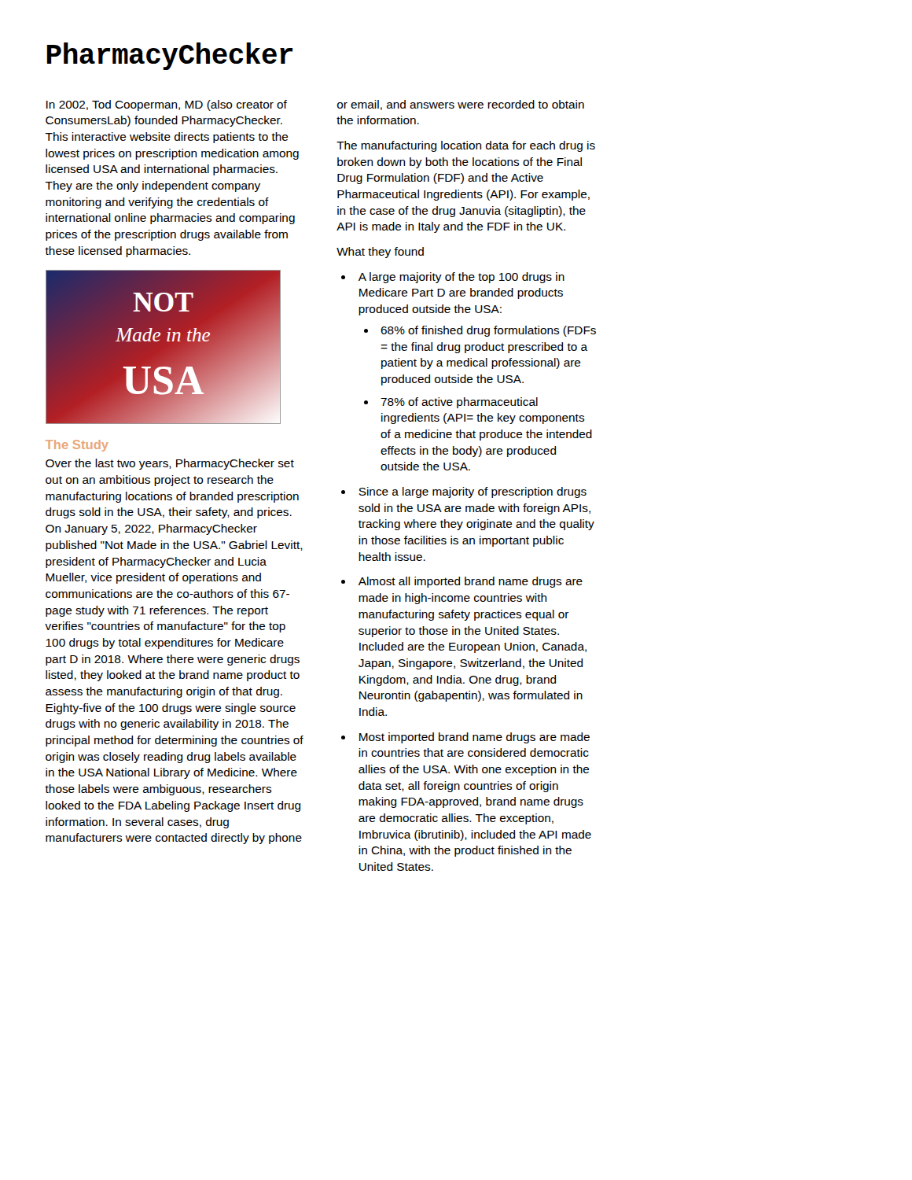PharmacyChecker
In 2002, Tod Cooperman, MD (also creator of ConsumersLab) founded PharmacyChecker. This interactive website directs patients to the lowest prices on prescription medication among licensed USA and international pharmacies. They are the only independent company monitoring and verifying the credentials of international online pharmacies and comparing prices of the prescription drugs available from these licensed pharmacies.
The Study
Over the last two years, PharmacyChecker set out on an ambitious project to research the manufacturing locations of branded prescription drugs sold in the USA, their safety, and prices. On January 5, 2022, PharmacyChecker published "Not Made in the USA." Gabriel Levitt, president of PharmacyChecker and Lucia Mueller, vice president of operations and communications are the co-authors of this 67-page study with 71 references. The report verifies "countries of manufacture" for the top 100 drugs by total expenditures for Medicare part D in 2018. Where there were generic drugs listed, they looked at the brand name product to assess the manufacturing origin of that drug. Eighty-five of the 100 drugs were single source drugs with no generic availability in 2018. The principal method for determining the countries of origin was closely reading drug labels available in the USA National Library of Medicine. Where those labels were ambiguous, researchers looked to the FDA Labeling Package Insert drug information. In several cases, drug manufacturers were contacted directly by phone or email, and answers were recorded to obtain the information.
The manufacturing location data for each drug is broken down by both the locations of the Final Drug Formulation (FDF) and the Active Pharmaceutical Ingredients (API). For example, in the case of the drug Januvia (sitagliptin), the API is made in Italy and the FDF in the UK.
What they found
A large majority of the top 100 drugs in Medicare Part D are branded products produced outside the USA:
68% of finished drug formulations (FDFs = the final drug product prescribed to a patient by a medical professional) are produced outside the USA.
78% of active pharmaceutical ingredients (API= the key components of a medicine that produce the intended effects in the body) are produced outside the USA.
Since a large majority of prescription drugs sold in the USA are made with foreign APIs, tracking where they originate and the quality in those facilities is an important public health issue.
Almost all imported brand name drugs are made in high-income countries with manufacturing safety practices equal or superior to those in the United States. Included are the European Union, Canada, Japan, Singapore, Switzerland, the United Kingdom, and India. One drug, brand Neurontin (gabapentin), was formulated in India.
Most imported brand name drugs are made in countries that are considered democratic allies of the USA. With one exception in the data set, all foreign countries of origin making FDA-approved, brand name drugs are democratic allies. The exception, Imbruvica (ibrutinib), included the API made in China, with the product finished in the United States.